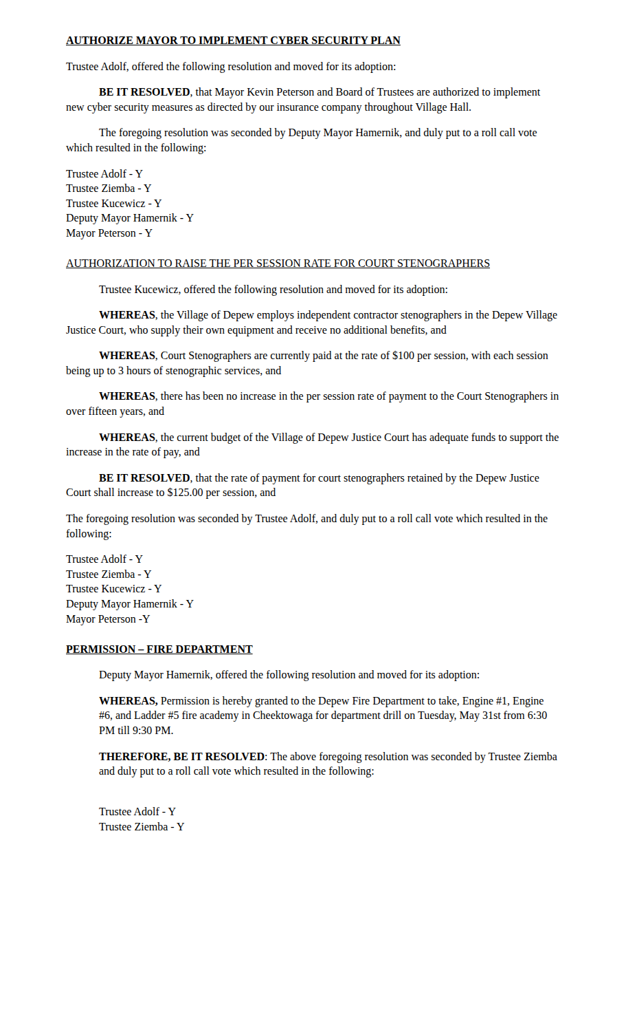AUTHORIZE MAYOR TO IMPLEMENT CYBER SECURITY PLAN
Trustee Adolf, offered the following resolution and moved for its adoption:
BE IT RESOLVED, that Mayor Kevin Peterson and Board of Trustees are authorized to implement new cyber security measures as directed by our insurance company throughout Village Hall.
The foregoing resolution was seconded by Deputy Mayor Hamernik, and duly put to a roll call vote which resulted in the following:
Trustee Adolf - Y
Trustee Ziemba - Y
Trustee Kucewicz - Y
Deputy Mayor Hamernik - Y
Mayor Peterson - Y
AUTHORIZATION TO RAISE THE PER SESSION RATE FOR COURT STENOGRAPHERS
Trustee Kucewicz, offered the following resolution and moved for its adoption:
WHEREAS, the Village of Depew employs independent contractor stenographers in the Depew Village Justice Court, who supply their own equipment and receive no additional benefits, and
WHEREAS, Court Stenographers are currently paid at the rate of $100 per session, with each session being up to 3 hours of stenographic services, and
WHEREAS, there has been no increase in the per session rate of payment to the Court Stenographers in over fifteen years, and
WHEREAS, the current budget of the Village of Depew Justice Court has adequate funds to support the increase in the rate of pay, and
BE IT RESOLVED, that the rate of payment for court stenographers retained by the Depew Justice Court shall increase to $125.00 per session, and
The foregoing resolution was seconded by Trustee Adolf, and duly put to a roll call vote which resulted in the following:
Trustee Adolf - Y
Trustee Ziemba - Y
Trustee Kucewicz - Y
Deputy Mayor Hamernik - Y
Mayor Peterson -Y
PERMISSION – FIRE DEPARTMENT
Deputy Mayor Hamernik, offered the following resolution and moved for its adoption:
WHEREAS, Permission is hereby granted to the Depew Fire Department to take, Engine #1, Engine #6, and Ladder #5 fire academy in Cheektowaga for department drill on Tuesday, May 31st from 6:30 PM till 9:30 PM.
THEREFORE, BE IT RESOLVED: The above foregoing resolution was seconded by Trustee Ziemba and duly put to a roll call vote which resulted in the following:
Trustee Adolf - Y
Trustee Ziemba - Y